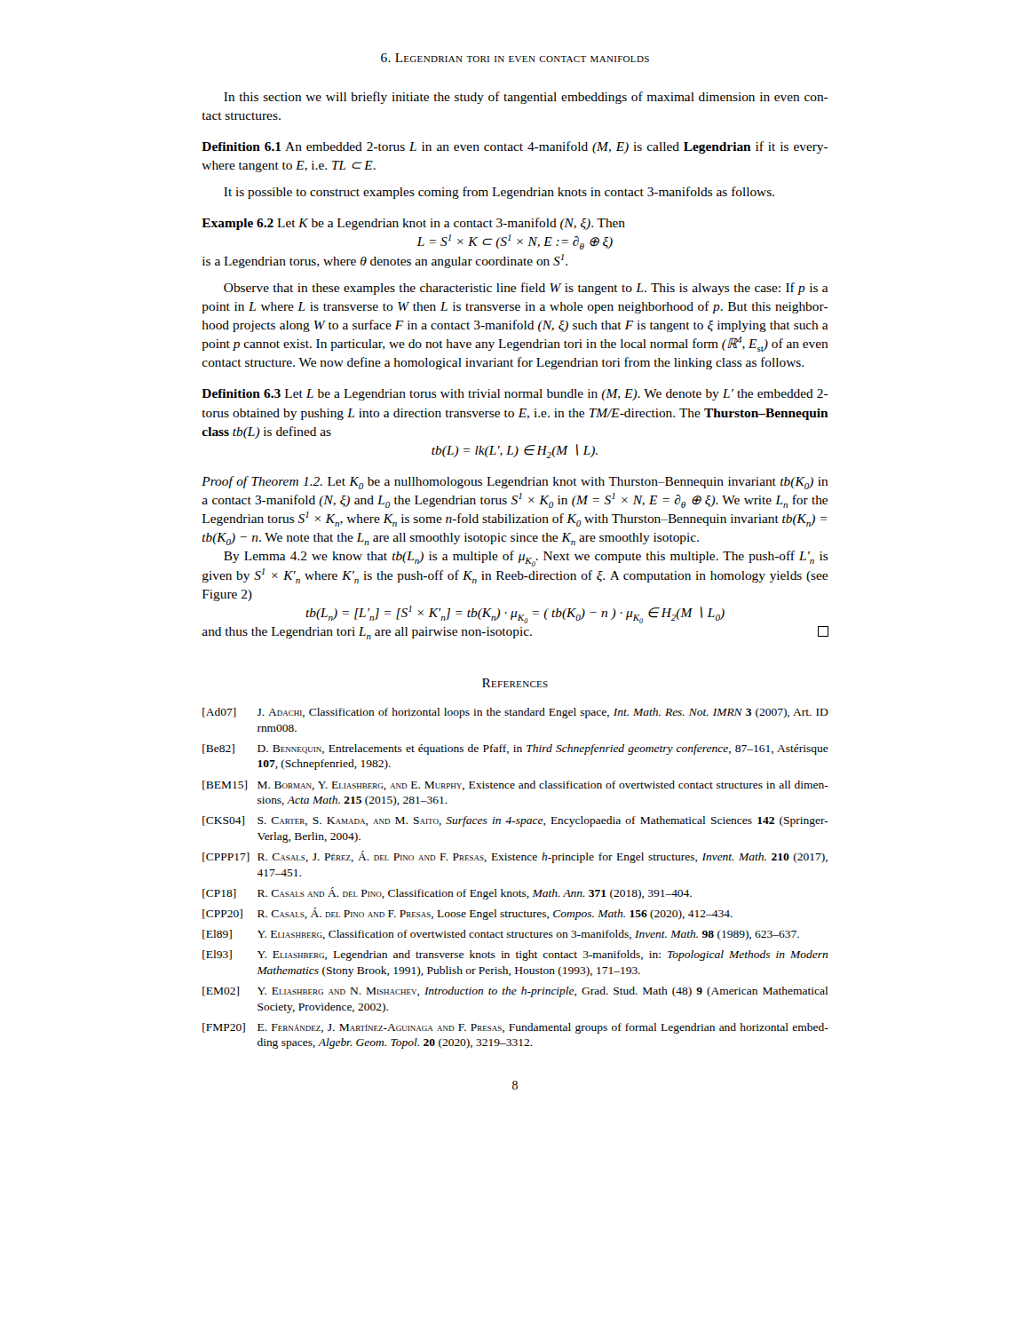6. Legendrian tori in even contact manifolds
In this section we will briefly initiate the study of tangential embeddings of maximal dimension in even contact structures.
Definition 6.1 An embedded 2-torus L in an even contact 4-manifold (M, E) is called Legendrian if it is everywhere tangent to E, i.e. TL ⊂ E.
It is possible to construct examples coming from Legendrian knots in contact 3-manifolds as follows.
Example 6.2 Let K be a Legendrian knot in a contact 3-manifold (N, ξ). Then
L = S1 × K ⊂ (S1 × N, E := ∂θ ⊕ ξ)
is a Legendrian torus, where θ denotes an angular coordinate on S1.
Observe that in these examples the characteristic line field W is tangent to L. This is always the case: If p is a point in L where L is transverse to W then L is transverse in a whole open neighborhood of p. But this neighborhood projects along W to a surface F in a contact 3-manifold (N, ξ) such that F is tangent to ξ implying that such a point p cannot exist. In particular, we do not have any Legendrian tori in the local normal form (ℝ4, Est) of an even contact structure. We now define a homological invariant for Legendrian tori from the linking class as follows.
Definition 6.3 Let L be a Legendrian torus with trivial normal bundle in (M, E). We denote by L′ the embedded 2-torus obtained by pushing L into a direction transverse to E, i.e. in the TM/E-direction. The Thurston–Bennequin class tb(L) is defined as
tb(L) = lk(L′, L) ∈ H2(M ∖ L).
Proof of Theorem 1.2. Let K0 be a nullhomologous Legendrian knot with Thurston–Bennequin invariant tb(K0) in a contact 3-manifold (N, ξ) and L0 the Legendrian torus S1 × K0 in (M = S1 × N, E = ∂θ ⊕ ξ). We write Ln for the Legendrian torus S1 × Kn, where Kn is some n-fold stabilization of K0 with Thurston–Bennequin invariant tb(Kn) = tb(K0) − n. We note that the Ln are all smoothly isotopic since the Kn are smoothly isotopic.
By Lemma 4.2 we know that tb(Ln) is a multiple of μK0. Next we compute this multiple. The push-off L′n is given by S1 × K′n where K′n is the push-off of Kn in Reeb-direction of ξ. A computation in homology yields (see Figure 2)
tb(Ln) = [L′n] = [S1 × K′n] = tb(Kn) · μK0 = ( tb(K0) − n ) · μK0 ∈ H2(M ∖ L0)
and thus the Legendrian tori Ln are all pairwise non-isotopic.
References
[Ad07]
J. Adachi, Classification of horizontal loops in the standard Engel space, Int. Math. Res. Not. IMRN 3 (2007), Art. ID rnm008.
[Be82]
D. Bennequin, Entrelacements et équations de Pfaff, in Third Schnepfenried geometry conference, 87–161, Astérisque 107, (Schnepfenried, 1982).
[BEM15]
M. Borman, Y. Eliashberg, and E. Murphy, Existence and classification of overtwisted contact structures in all dimensions, Acta Math. 215 (2015), 281–361.
[CKS04]
S. Carter, S. Kamada, and M. Saito, Surfaces in 4-space, Encyclopaedia of Mathematical Sciences 142 (Springer-Verlag, Berlin, 2004).
[CPPP17]
R. Casals, J. Pérez, Á. del Pino and F. Presas, Existence h-principle for Engel structures, Invent. Math. 210 (2017), 417–451.
[CP18]
R. Casals and Á. del Pino, Classification of Engel knots, Math. Ann. 371 (2018), 391–404.
[CPP20]
R. Casals, Á. del Pino and F. Presas, Loose Engel structures, Compos. Math. 156 (2020), 412–434.
[El89]
Y. Eliashberg, Classification of overtwisted contact structures on 3-manifolds, Invent. Math. 98 (1989), 623–637.
[El93]
Y. Eliashberg, Legendrian and transverse knots in tight contact 3-manifolds, in: Topological Methods in Modern Mathematics (Stony Brook, 1991), Publish or Perish, Houston (1993), 171–193.
[EM02]
Y. Eliashberg and N. Mishachev, Introduction to the h-principle, Grad. Stud. Math (48) 9 (American Mathematical Society, Providence, 2002).
[FMP20]
E. Fernández, J. Martínez-Aguinaga and F. Presas, Fundamental groups of formal Legendrian and horizontal embedding spaces, Algebr. Geom. Topol. 20 (2020), 3219–3312.
8